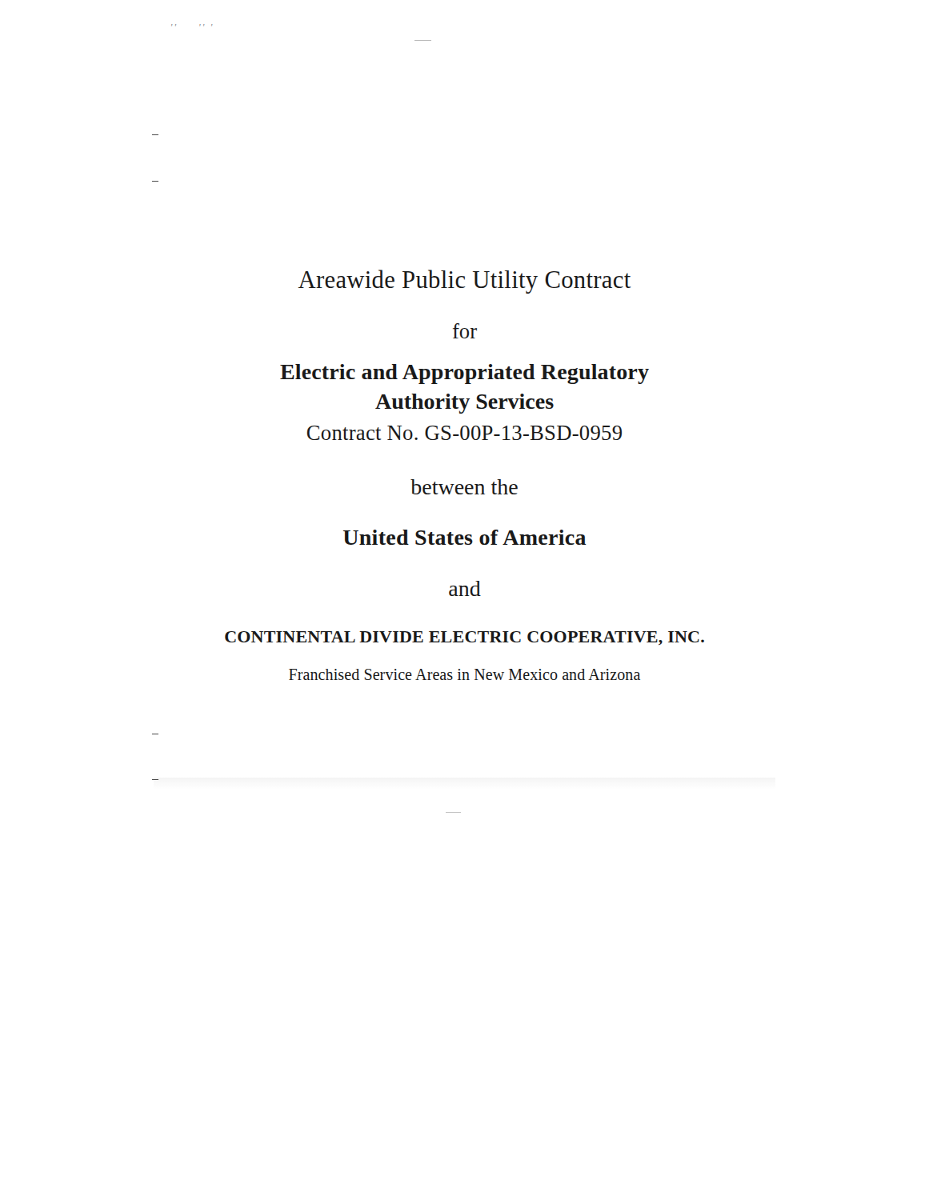'' '' '
Areawide Public Utility Contract
for
Electric and Appropriated Regulatory
Authority Services
Contract No. GS-00P-13-BSD-0959
between the
United States of America
and
CONTINENTAL DIVIDE ELECTRIC COOPERATIVE, INC.
Franchised Service Areas in New Mexico and Arizona